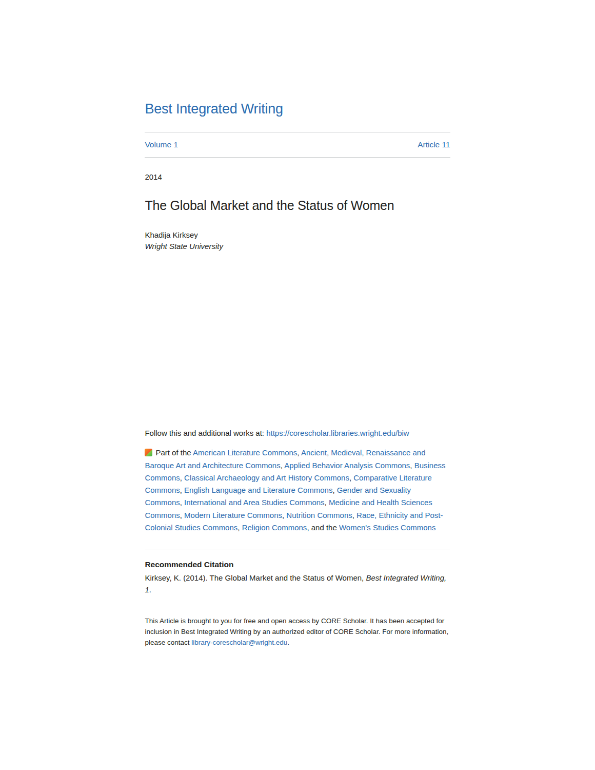Best Integrated Writing
Volume 1 Article 11
2014
The Global Market and the Status of Women
Khadija Kirksey
Wright State University
Follow this and additional works at: https://corescholar.libraries.wright.edu/biw
Part of the American Literature Commons, Ancient, Medieval, Renaissance and Baroque Art and Architecture Commons, Applied Behavior Analysis Commons, Business Commons, Classical Archaeology and Art History Commons, Comparative Literature Commons, English Language and Literature Commons, Gender and Sexuality Commons, International and Area Studies Commons, Medicine and Health Sciences Commons, Modern Literature Commons, Nutrition Commons, Race, Ethnicity and Post-Colonial Studies Commons, Religion Commons, and the Women's Studies Commons
Recommended Citation
Kirksey, K. (2014). The Global Market and the Status of Women, Best Integrated Writing, 1.
This Article is brought to you for free and open access by CORE Scholar. It has been accepted for inclusion in Best Integrated Writing by an authorized editor of CORE Scholar. For more information, please contact library-corescholar@wright.edu.